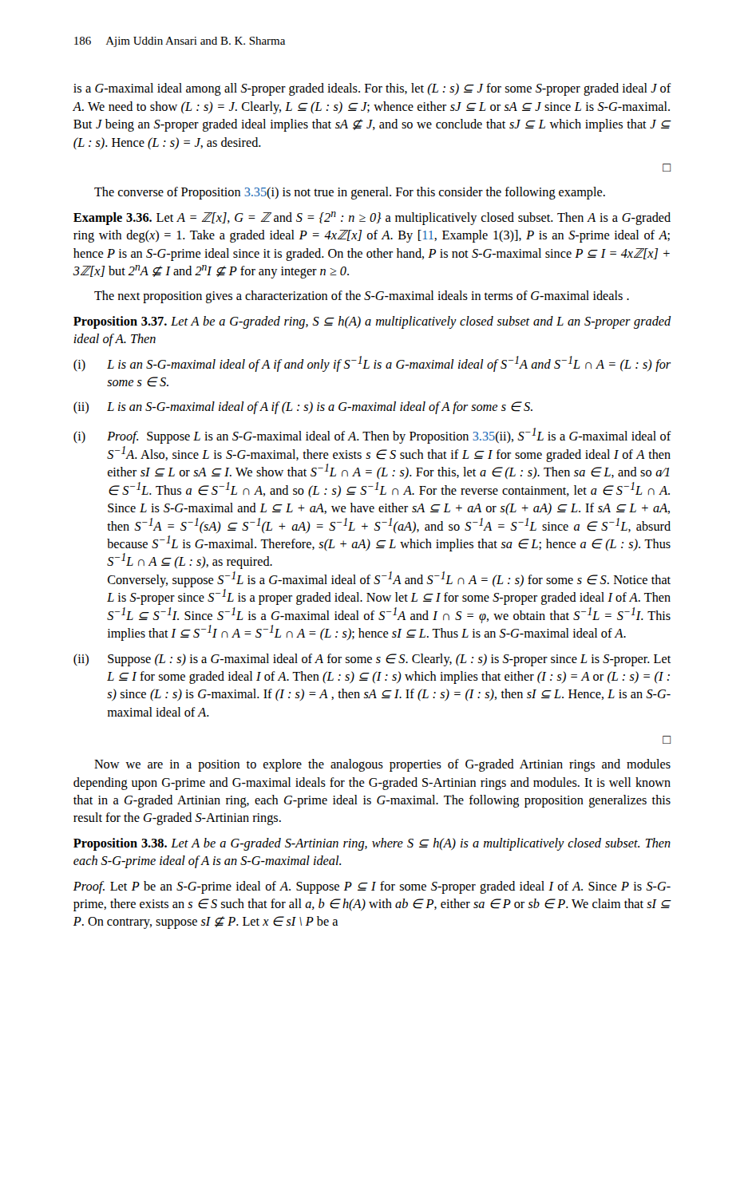186 Ajim Uddin Ansari and B. K. Sharma
is a G-maximal ideal among all S-proper graded ideals. For this, let (L : s) ⊆ J for some S-proper graded ideal J of A. We need to show (L : s) = J. Clearly, L ⊆ (L : s) ⊆ J; whence either sJ ⊆ L or sA ⊆ J since L is S-G-maximal. But J being an S-proper graded ideal implies that sA ⊈ J, and so we conclude that sJ ⊆ L which implies that J ⊆ (L : s). Hence (L : s) = J, as desired.
□
The converse of Proposition 3.35(i) is not true in general. For this consider the following example.
Example 3.36. Let A = ℤ[x], G = ℤ and S = {2n : n ≥ 0} a multiplicatively closed subset. Then A is a G-graded ring with deg(x) = 1. Take a graded ideal P = 4xℤ[x] of A. By [11, Example 1(3)], P is an S-prime ideal of A; hence P is an S-G-prime ideal since it is graded. On the other hand, P is not S-G-maximal since P ⊆ I = 4xℤ[x] + 3ℤ[x] but 2nA ⊈ I and 2nI ⊈ P for any integer n ≥ 0.
The next proposition gives a characterization of the S-G-maximal ideals in terms of G-maximal ideals .
Proposition 3.37. Let A be a G-graded ring, S ⊆ h(A) a multiplicatively closed subset and L an S-proper graded ideal of A. Then
(i) L is an S-G-maximal ideal of A if and only if S−1L is a G-maximal ideal of S−1A and S−1L ∩ A = (L : s) for some s ∈ S.
(ii) L is an S-G-maximal ideal of A if (L : s) is a G-maximal ideal of A for some s ∈ S.
(i) Proof. Suppose L is an S-G-maximal ideal of A. Then by Proposition 3.35(ii), S−1L is a G-maximal ideal of S−1A. Also, since L is S-G-maximal, there exists s ∈ S such that if L ⊆ I for some graded ideal I of A then either sI ⊆ L or sA ⊆ I. We show that S−1L ∩ A = (L : s). For this, let a ∈ (L : s). Then sa ∈ L, and so a⁄1 ∈ S−1L. Thus a ∈ S−1L ∩ A, and so (L : s) ⊆ S−1L ∩ A. For the reverse containment, let a ∈ S−1L ∩ A. Since L is S-G-maximal and L ⊆ L + aA, we have either sA ⊆ L + aA or s(L + aA) ⊆ L. If sA ⊆ L + aA, then S−1A = S−1(sA) ⊆ S−1(L + aA) = S−1L + S−1(aA), and so S−1A = S−1L since a ∈ S−1L, absurd because S−1L is G-maximal. Therefore, s(L + aA) ⊆ L which implies that sa ∈ L; hence a ∈ (L : s). Thus S−1L ∩ A ⊆ (L : s), as required.
Conversely, suppose S−1L is a G-maximal ideal of S−1A and S−1L ∩ A = (L : s) for some s ∈ S. Notice that L is S-proper since S−1L is a proper graded ideal. Now let L ⊆ I for some S-proper graded ideal I of A. Then S−1L ⊆ S−1I. Since S−1L is a G-maximal ideal of S−1A and I ∩ S = φ, we obtain that S−1L = S−1I. This implies that I ⊆ S−1I ∩ A = S−1L ∩ A = (L : s); hence sI ⊆ L. Thus L is an S-G-maximal ideal of A.
(ii) Suppose (L : s) is a G-maximal ideal of A for some s ∈ S. Clearly, (L : s) is S-proper since L is S-proper. Let L ⊆ I for some graded ideal I of A. Then (L : s) ⊆ (I : s) which implies that either (I : s) = A or (L : s) = (I : s) since (L : s) is G-maximal. If (I : s) = A , then sA ⊆ I. If (L : s) = (I : s), then sI ⊆ L. Hence, L is an S-G-maximal ideal of A.
□
Now we are in a position to explore the analogous properties of G-graded Artinian rings and modules depending upon G-prime and G-maximal ideals for the G-graded S-Artinian rings and modules. It is well known that in a G-graded Artinian ring, each G-prime ideal is G-maximal. The following proposition generalizes this result for the G-graded S-Artinian rings.
Proposition 3.38. Let A be a G-graded S-Artinian ring, where S ⊆ h(A) is a multiplicatively closed subset. Then each S-G-prime ideal of A is an S-G-maximal ideal.
Proof. Let P be an S-G-prime ideal of A. Suppose P ⊆ I for some S-proper graded ideal I of A. Since P is S-G-prime, there exists an s ∈ S such that for all a, b ∈ h(A) with ab ∈ P, either sa ∈ P or sb ∈ P. We claim that sI ⊆ P. On contrary, suppose sI ⊈ P. Let x ∈ sI \ P be a